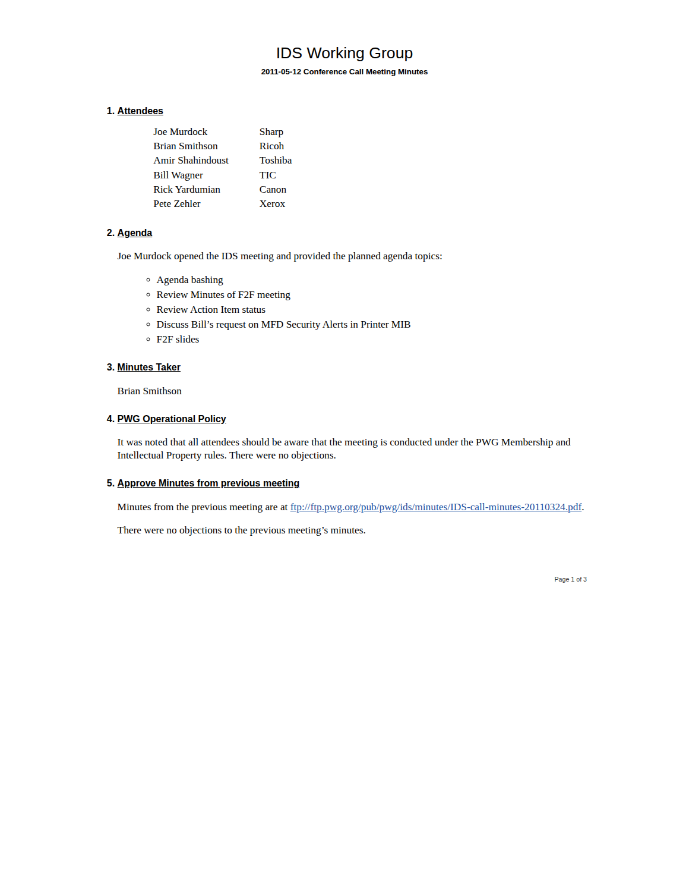IDS Working Group
2011-05-12 Conference Call Meeting Minutes
Attendees
| Joe Murdock | Sharp |
| Brian Smithson | Ricoh |
| Amir Shahindoust | Toshiba |
| Bill Wagner | TIC |
| Rick Yardumian | Canon |
| Pete Zehler | Xerox |
Agenda
Joe Murdock opened the IDS meeting and provided the planned agenda topics:
Agenda bashing
Review Minutes of F2F meeting
Review Action Item status
Discuss Bill’s request on MFD Security Alerts in Printer MIB
F2F slides
Minutes Taker
Brian Smithson
PWG Operational Policy
It was noted that all attendees should be aware that the meeting is conducted under the PWG Membership and Intellectual Property rules. There were no objections.
Approve Minutes from previous meeting
Minutes from the previous meeting are at ftp://ftp.pwg.org/pub/pwg/ids/minutes/IDS-call-minutes-20110324.pdf.
There were no objections to the previous meeting’s minutes.
Page 1 of 3